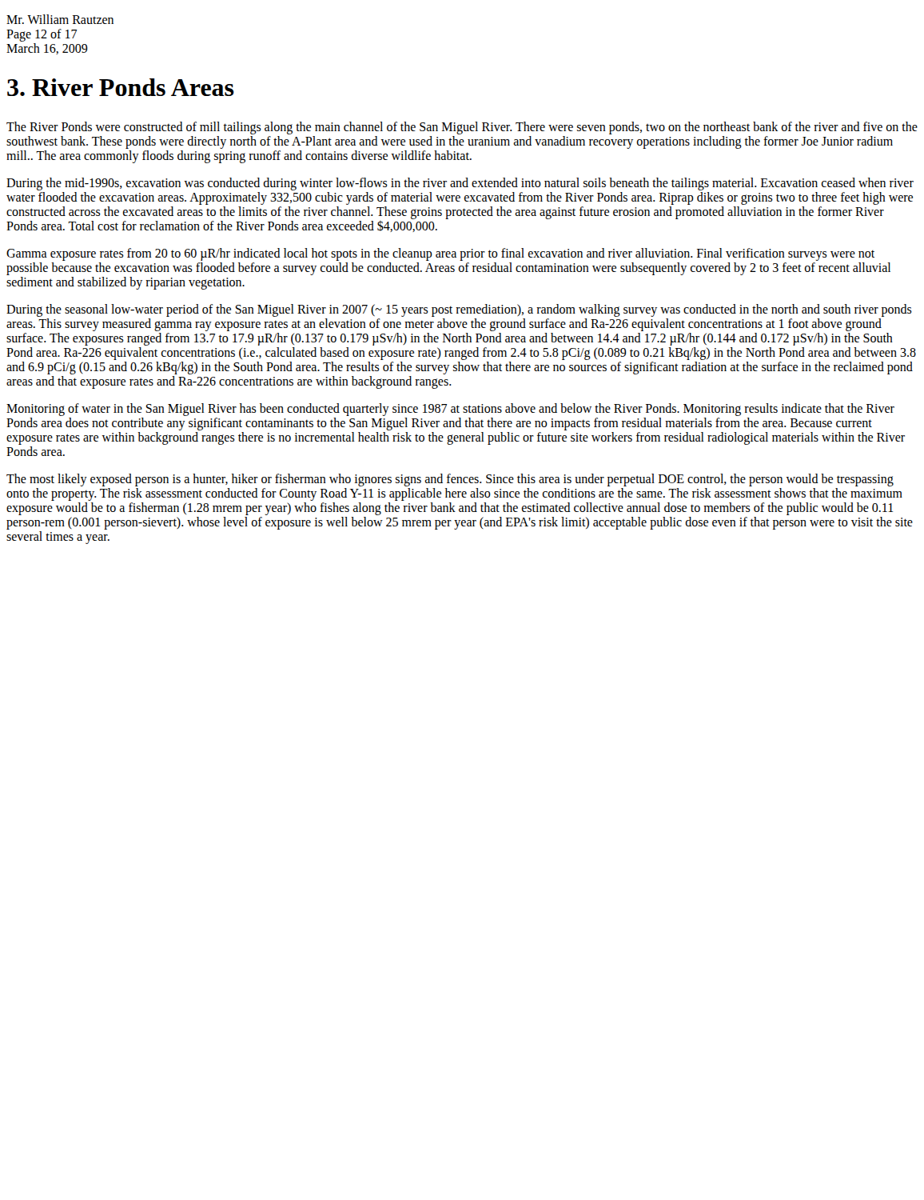Mr. William Rautzen
Page 12 of 17
March 16, 2009
3. River Ponds Areas
The River Ponds were constructed of mill tailings along the main channel of the San Miguel River. There were seven ponds, two on the northeast bank of the river and five on the southwest bank. These ponds were directly north of the A-Plant area and were used in the uranium and vanadium recovery operations including the former Joe Junior radium mill.. The area commonly floods during spring runoff and contains diverse wildlife habitat.
During the mid-1990s, excavation was conducted during winter low-flows in the river and extended into natural soils beneath the tailings material. Excavation ceased when river water flooded the excavation areas. Approximately 332,500 cubic yards of material were excavated from the River Ponds area. Riprap dikes or groins two to three feet high were constructed across the excavated areas to the limits of the river channel. These groins protected the area against future erosion and promoted alluviation in the former River Ponds area. Total cost for reclamation of the River Ponds area exceeded $4,000,000.
Gamma exposure rates from 20 to 60 µR/hr indicated local hot spots in the cleanup area prior to final excavation and river alluviation. Final verification surveys were not possible because the excavation was flooded before a survey could be conducted. Areas of residual contamination were subsequently covered by 2 to 3 feet of recent alluvial sediment and stabilized by riparian vegetation.
During the seasonal low-water period of the San Miguel River in 2007 (~ 15 years post remediation), a random walking survey was conducted in the north and south river ponds areas. This survey measured gamma ray exposure rates at an elevation of one meter above the ground surface and Ra-226 equivalent concentrations at 1 foot above ground surface. The exposures ranged from 13.7 to 17.9 µR/hr (0.137 to 0.179 µSv/h) in the North Pond area and between 14.4 and 17.2 µR/hr (0.144 and 0.172 µSv/h) in the South Pond area. Ra-226 equivalent concentrations (i.e., calculated based on exposure rate) ranged from 2.4 to 5.8 pCi/g (0.089 to 0.21 kBq/kg) in the North Pond area and between 3.8 and 6.9 pCi/g (0.15 and 0.26 kBq/kg) in the South Pond area. The results of the survey show that there are no sources of significant radiation at the surface in the reclaimed pond areas and that exposure rates and Ra-226 concentrations are within background ranges.
Monitoring of water in the San Miguel River has been conducted quarterly since 1987 at stations above and below the River Ponds. Monitoring results indicate that the River Ponds area does not contribute any significant contaminants to the San Miguel River and that there are no impacts from residual materials from the area. Because current exposure rates are within background ranges there is no incremental health risk to the general public or future site workers from residual radiological materials within the River Ponds area.
The most likely exposed person is a hunter, hiker or fisherman who ignores signs and fences. Since this area is under perpetual DOE control, the person would be trespassing onto the property. The risk assessment conducted for County Road Y-11 is applicable here also since the conditions are the same. The risk assessment shows that the maximum exposure would be to a fisherman (1.28 mrem per year) who fishes along the river bank and that the estimated collective annual dose to members of the public would be 0.11 person-rem (0.001 person-sievert). whose level of exposure is well below 25 mrem per year (and EPA's risk limit) acceptable public dose even if that person were to visit the site several times a year.